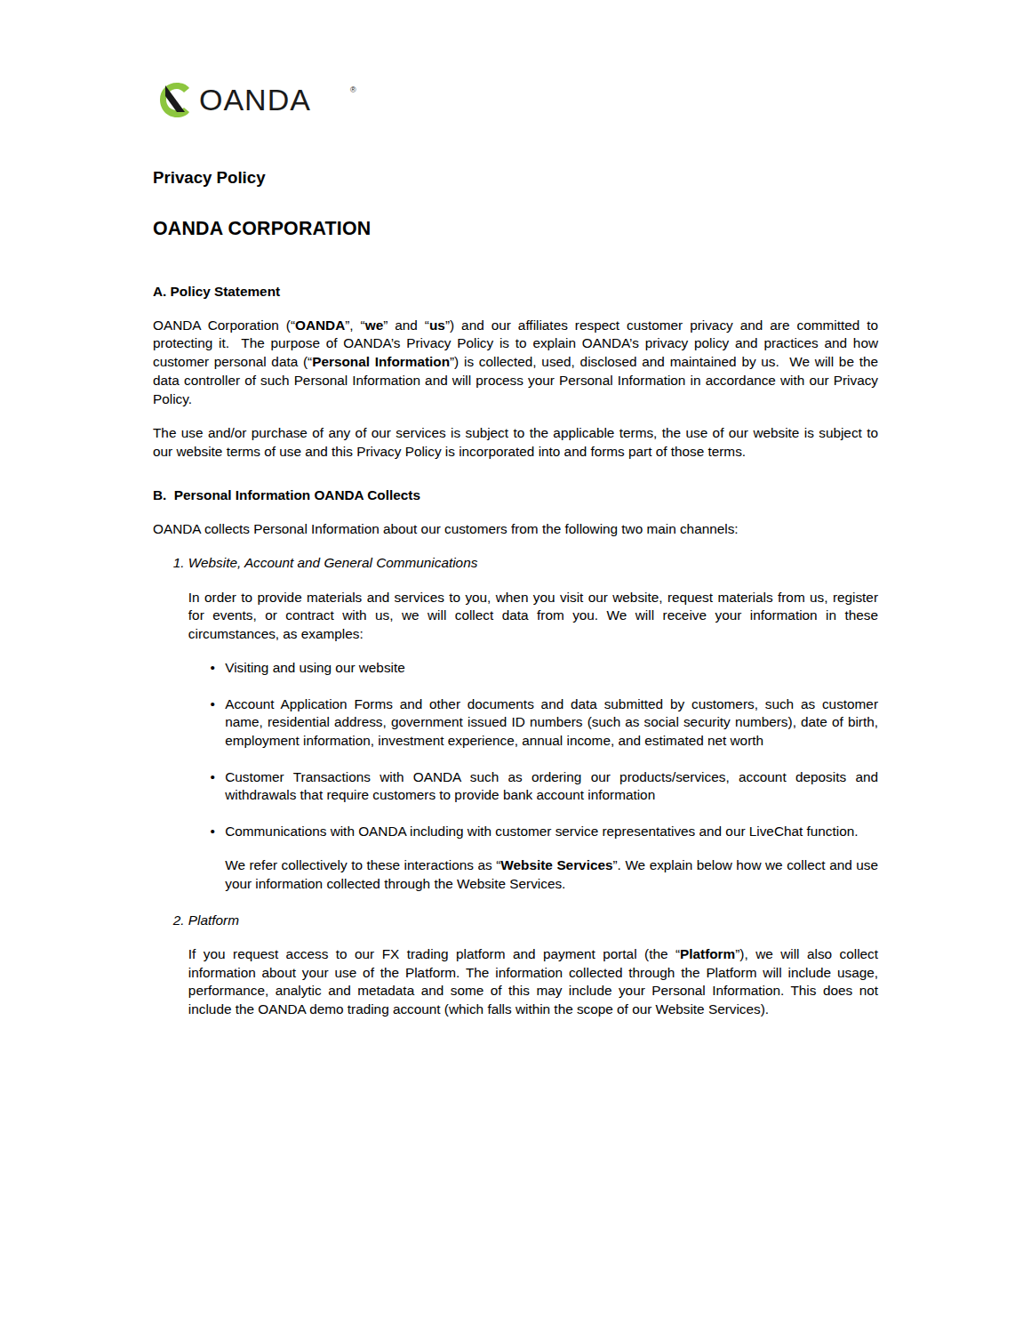OANDA ®
Privacy Policy
OANDA CORPORATION
A. Policy Statement
OANDA Corporation (“OANDA”, “we” and “us”) and our affiliates respect customer privacy and are committed to protecting it. The purpose of OANDA’s Privacy Policy is to explain OANDA’s privacy policy and practices and how customer personal data (“Personal Information”) is collected, used, disclosed and maintained by us. We will be the data controller of such Personal Information and will process your Personal Information in accordance with our Privacy Policy.
The use and/or purchase of any of our services is subject to the applicable terms, the use of our website is subject to our website terms of use and this Privacy Policy is incorporated into and forms part of those terms.
B. Personal Information OANDA Collects
OANDA collects Personal Information about our customers from the following two main channels:
Website, Account and General Communications
In order to provide materials and services to you, when you visit our website, request materials from us, register for events, or contract with us, we will collect data from you. We will receive your information in these circumstances, as examples:
Visiting and using our website
Account Application Forms and other documents and data submitted by customers, such as customer name, residential address, government issued ID numbers (such as social security numbers), date of birth, employment information, investment experience, annual income, and estimated net worth
Customer Transactions with OANDA such as ordering our products/services, account deposits and withdrawals that require customers to provide bank account information
Communications with OANDA including with customer service representatives and our LiveChat function.
We refer collectively to these interactions as “Website Services”. We explain below how we collect and use your information collected through the Website Services.
Platform
If you request access to our FX trading platform and payment portal (the “Platform”), we will also collect information about your use of the Platform. The information collected through the Platform will include usage, performance, analytic and metadata and some of this may include your Personal Information. This does not include the OANDA demo trading account (which falls within the scope of our Website Services).